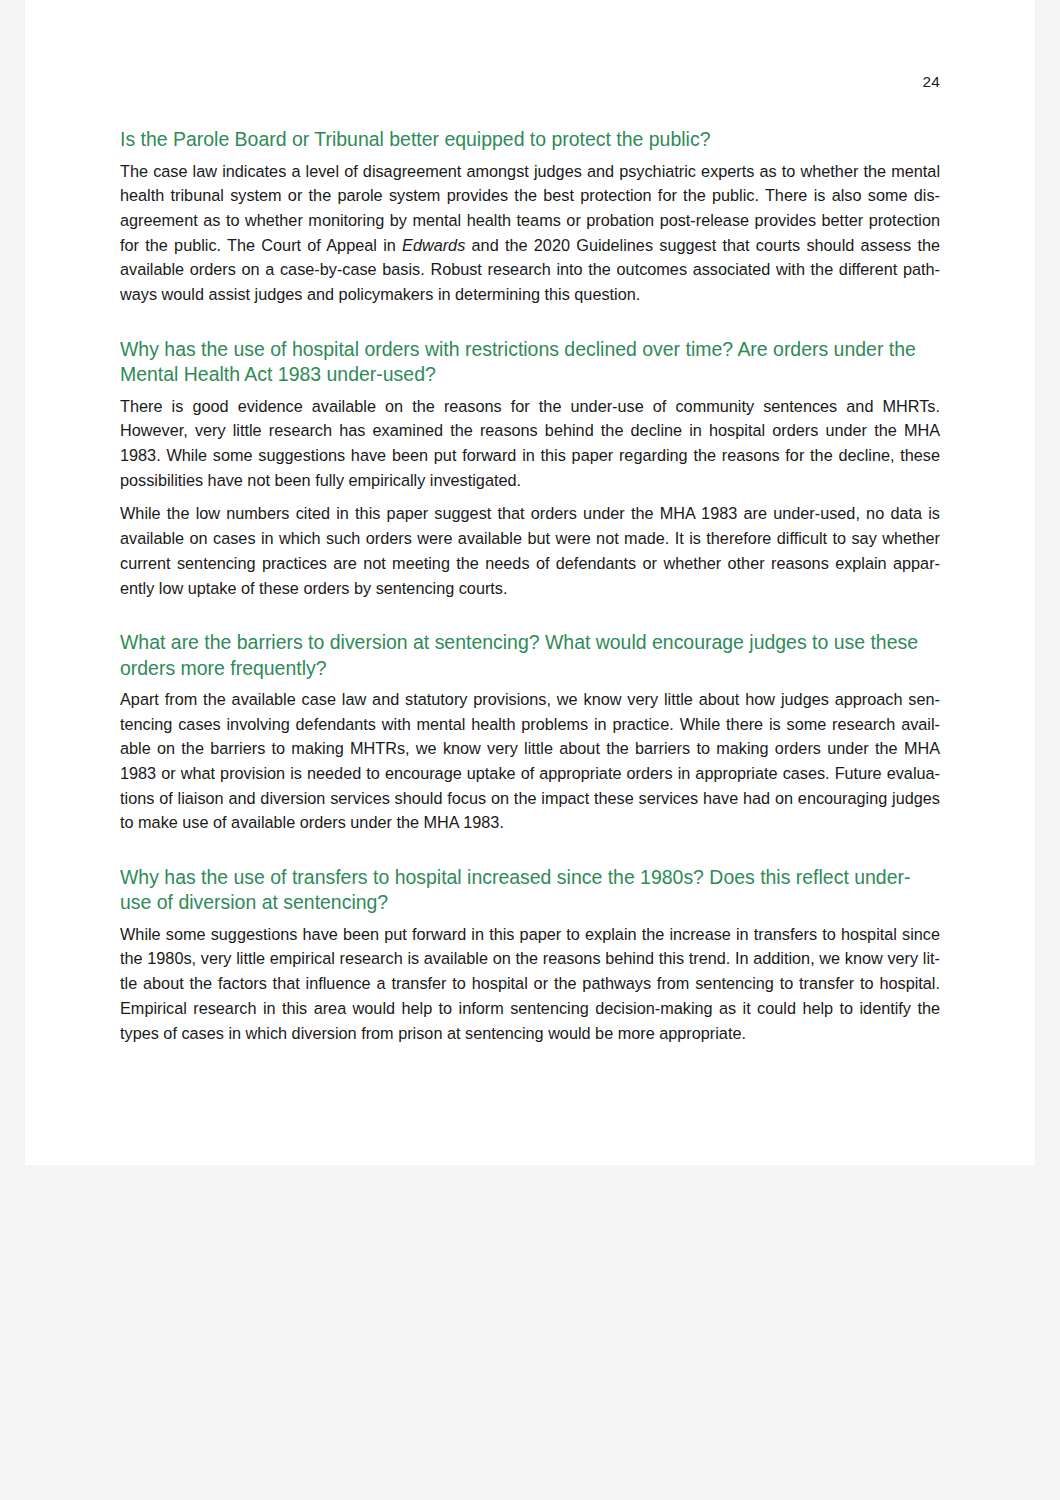24
Is the Parole Board or Tribunal better equipped to protect the public?
The case law indicates a level of disagreement amongst judges and psychiatric experts as to whether the mental health tribunal system or the parole system provides the best protection for the public. There is also some disagreement as to whether monitoring by mental health teams or probation post-release provides better protection for the public. The Court of Appeal in Edwards and the 2020 Guidelines suggest that courts should assess the available orders on a case-by-case basis. Robust research into the outcomes associated with the different pathways would assist judges and policymakers in determining this question.
Why has the use of hospital orders with restrictions declined over time? Are orders under the Mental Health Act 1983 under-used?
There is good evidence available on the reasons for the under-use of community sentences and MHRTs. However, very little research has examined the reasons behind the decline in hospital orders under the MHA 1983. While some suggestions have been put forward in this paper regarding the reasons for the decline, these possibilities have not been fully empirically investigated.
While the low numbers cited in this paper suggest that orders under the MHA 1983 are under-used, no data is available on cases in which such orders were available but were not made. It is therefore difficult to say whether current sentencing practices are not meeting the needs of defendants or whether other reasons explain apparently low uptake of these orders by sentencing courts.
What are the barriers to diversion at sentencing? What would encourage judges to use these orders more frequently?
Apart from the available case law and statutory provisions, we know very little about how judges approach sentencing cases involving defendants with mental health problems in practice. While there is some research available on the barriers to making MHTRs, we know very little about the barriers to making orders under the MHA 1983 or what provision is needed to encourage uptake of appropriate orders in appropriate cases. Future evaluations of liaison and diversion services should focus on the impact these services have had on encouraging judges to make use of available orders under the MHA 1983.
Why has the use of transfers to hospital increased since the 1980s? Does this reflect under-use of diversion at sentencing?
While some suggestions have been put forward in this paper to explain the increase in transfers to hospital since the 1980s, very little empirical research is available on the reasons behind this trend. In addition, we know very little about the factors that influence a transfer to hospital or the pathways from sentencing to transfer to hospital. Empirical research in this area would help to inform sentencing decision-making as it could help to identify the types of cases in which diversion from prison at sentencing would be more appropriate.